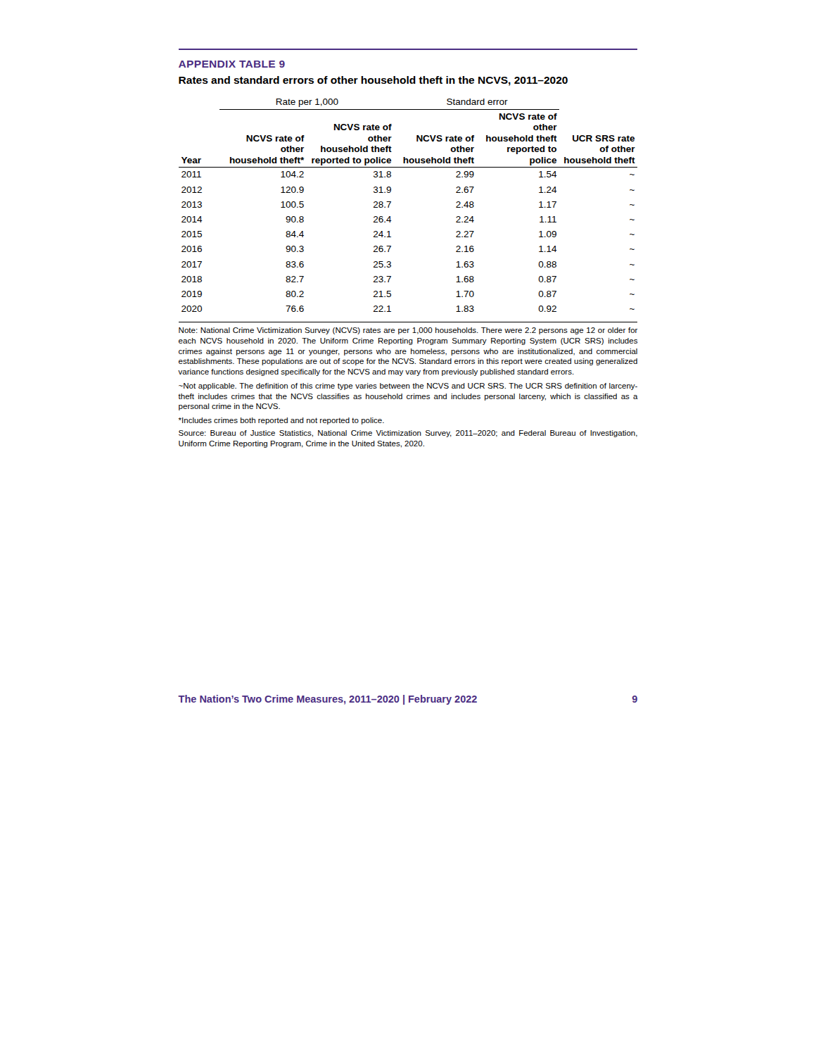Appendix Table 9
Rates and standard errors of other household theft in the NCVS, 2011–2020
| | Rate per 1,000 | Standard error | |
| --- | --- | --- | --- |
| Year | NCVS rate of other household theft* | NCVS rate of other household theft reported to police | NCVS rate of other household theft | NCVS rate of other household theft reported to police | UCR SRS rate of other household theft |
| 2011 | 104.2 | 31.8 | 2.99 | 1.54 | ~ |
| 2012 | 120.9 | 31.9 | 2.67 | 1.24 | ~ |
| 2013 | 100.5 | 28.7 | 2.48 | 1.17 | ~ |
| 2014 | 90.8 | 26.4 | 2.24 | 1.11 | ~ |
| 2015 | 84.4 | 24.1 | 2.27 | 1.09 | ~ |
| 2016 | 90.3 | 26.7 | 2.16 | 1.14 | ~ |
| 2017 | 83.6 | 25.3 | 1.63 | 0.88 | ~ |
| 2018 | 82.7 | 23.7 | 1.68 | 0.87 | ~ |
| 2019 | 80.2 | 21.5 | 1.70 | 0.87 | ~ |
| 2020 | 76.6 | 22.1 | 1.83 | 0.92 | ~ |
Note: National Crime Victimization Survey (NCVS) rates are per 1,000 households. There were 2.2 persons age 12 or older for each NCVS household in 2020. The Uniform Crime Reporting Program Summary Reporting System (UCR SRS) includes crimes against persons age 11 or younger, persons who are homeless, persons who are institutionalized, and commercial establishments. These populations are out of scope for the NCVS. Standard errors in this report were created using generalized variance functions designed specifically for the NCVS and may vary from previously published standard errors.
~Not applicable. The definition of this crime type varies between the NCVS and UCR SRS. The UCR SRS definition of larceny-theft includes crimes that the NCVS classifies as household crimes and includes personal larceny, which is classified as a personal crime in the NCVS.
*Includes crimes both reported and not reported to police.
Source: Bureau of Justice Statistics, National Crime Victimization Survey, 2011–2020; and Federal Bureau of Investigation, Uniform Crime Reporting Program, Crime in the United States, 2020.
The Nation’s Two Crime Measures, 2011–2020 | February 2022
9